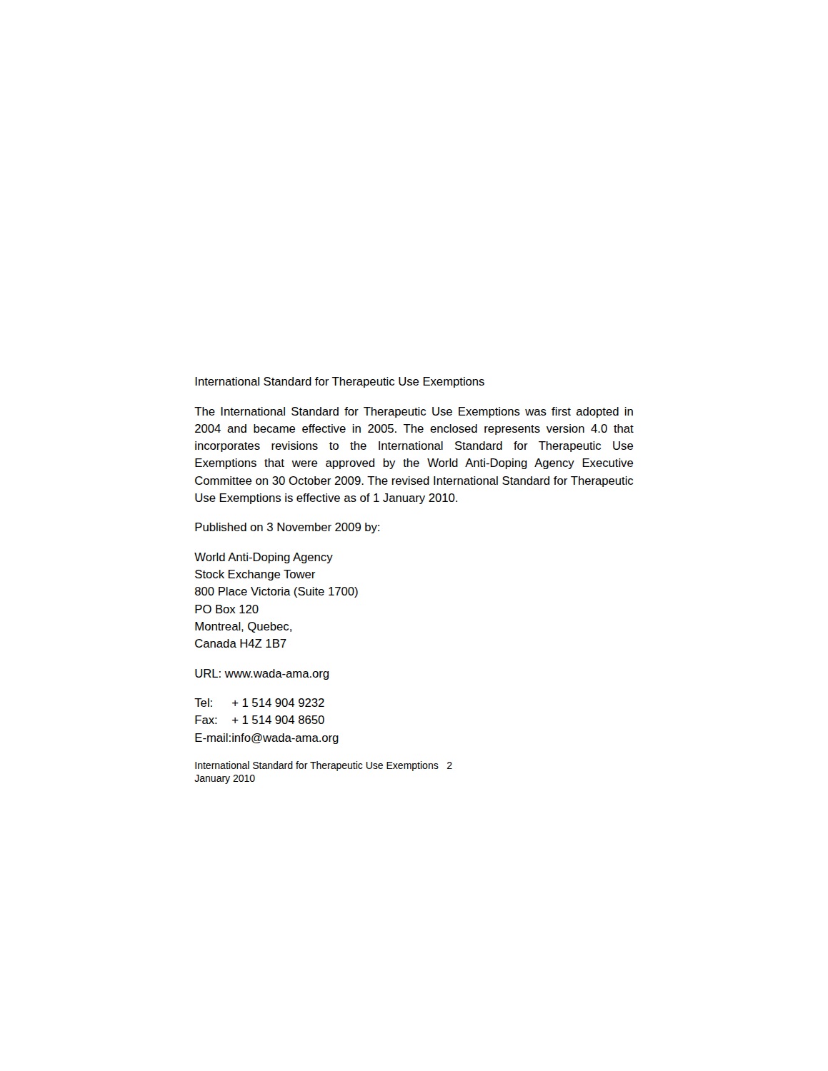International Standard for Therapeutic Use Exemptions
The International Standard for Therapeutic Use Exemptions was first adopted in 2004 and became effective in 2005. The enclosed represents version 4.0 that incorporates revisions to the International Standard for Therapeutic Use Exemptions that were approved by the World Anti-Doping Agency Executive Committee on 30 October 2009. The revised International Standard for Therapeutic Use Exemptions is effective as of 1 January 2010.
Published on 3 November 2009 by:
World Anti-Doping Agency
Stock Exchange Tower
800 Place Victoria (Suite 1700)
PO Box 120
Montreal, Quebec,
Canada H4Z 1B7
URL: www.wada-ama.org
| Tel: | + 1 514 904 9232 |
| Fax: | + 1 514 904 8650 |
| E-mail: | info@wada-ama.org |
International Standard for Therapeutic Use Exemptions 2
January 2010